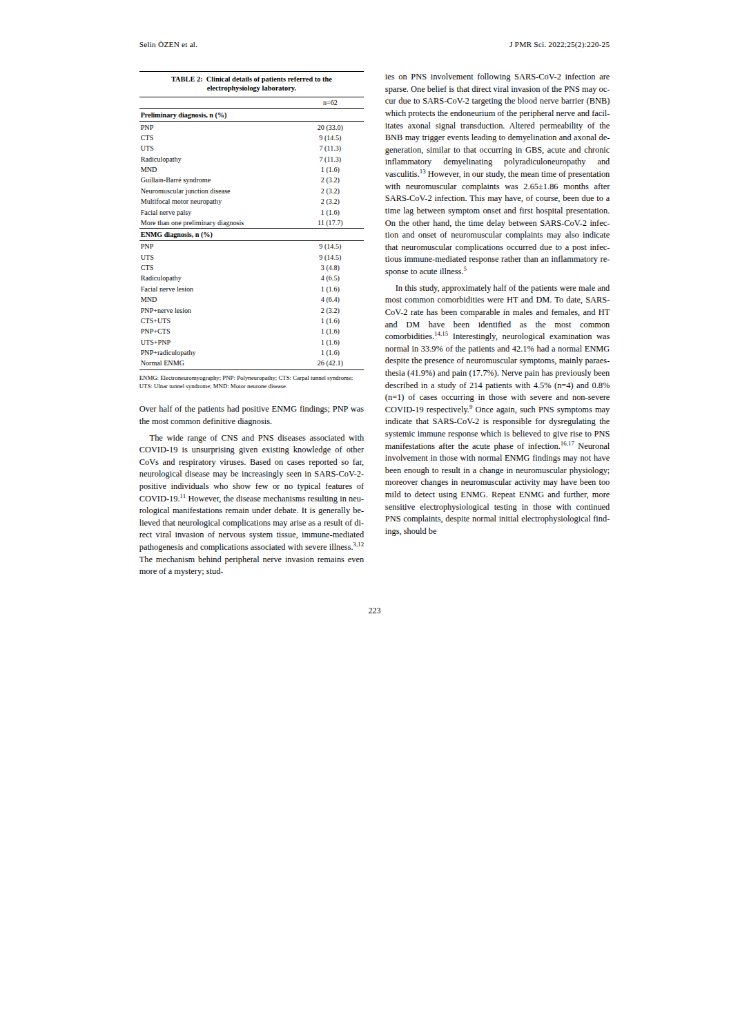Selin ÖZEN et al.
J PMR Sci. 2022;25(2):220-25
TABLE 2: Clinical details of patients referred to the electrophysiology laboratory.
| | n=62 |
| Preliminary diagnosis, n (%) | |
| PNP | 20 (33.0) |
| CTS | 9 (14.5) |
| UTS | 7 (11.3) |
| Radiculopathy | 7 (11.3) |
| MND | 1 (1.6) |
| Guillain-Barré syndrome | 2 (3.2) |
| Neuromuscular junction disease | 2 (3.2) |
| Multifocal motor neuropathy | 2 (3.2) |
| Facial nerve palsy | 1 (1.6) |
| More than one preliminary diagnosis | 11 (17.7) |
| ENMG diagnosis, n (%) | |
| PNP | 9 (14.5) |
| UTS | 9 (14.5) |
| CTS | 3 (4.8) |
| Radiculopathy | 4 (6.5) |
| Facial nerve lesion | 1 (1.6) |
| MND | 4 (6.4) |
| PNP+nerve lesion | 2 (3.2) |
| CTS+UTS | 1 (1.6) |
| PNP+CTS | 1 (1.6) |
| UTS+PNP | 1 (1.6) |
| PNP+radiculopathy | 1 (1.6) |
| Normal ENMG | 26 (42.1) |
ENMG: Electroneuromyography; PNP: Polyneuropathy; CTS: Carpal tunnel syndrome; UTS: Ulnar tunnel syndrome; MND: Motor neurone disease.
Over half of the patients had positive ENMG findings; PNP was the most common definitive diagnosis.
The wide range of CNS and PNS diseases associated with COVID-19 is unsurprising given existing knowledge of other CoVs and respiratory viruses. Based on cases reported so far, neurological disease may be increasingly seen in SARS-CoV-2-positive individuals who show few or no typical features of COVID-19.11 However, the disease mechanisms resulting in neurological manifestations remain under debate. It is generally believed that neurological complications may arise as a result of direct viral invasion of nervous system tissue, immune-mediated pathogenesis and complications associated with severe illness.3,12 The mechanism behind peripheral nerve invasion remains even more of a mystery; stud-
ies on PNS involvement following SARS-CoV-2 infection are sparse. One belief is that direct viral invasion of the PNS may occur due to SARS-CoV-2 targeting the blood nerve barrier (BNB) which protects the endoneurium of the peripheral nerve and facilitates axonal signal transduction. Altered permeability of the BNB may trigger events leading to demyelination and axonal degeneration, similar to that occurring in GBS, acute and chronic inflammatory demyelinating polyradiculoneuropathy and vasculitis.13 However, in our study, the mean time of presentation with neuromuscular complaints was 2.65±1.86 months after SARS-CoV-2 infection. This may have, of course, been due to a time lag between symptom onset and first hospital presentation. On the other hand, the time delay between SARS-CoV-2 infection and onset of neuromuscular complaints may also indicate that neuromuscular complications occurred due to a post infectious immune-mediated response rather than an inflammatory response to acute illness.5
In this study, approximately half of the patients were male and most common comorbidities were HT and DM. To date, SARS-CoV-2 rate has been comparable in males and females, and HT and DM have been identified as the most common comorbidities.14,15 Interestingly, neurological examination was normal in 33.9% of the patients and 42.1% had a normal ENMG despite the presence of neuromuscular symptoms, mainly paraesthesia (41.9%) and pain (17.7%). Nerve pain has previously been described in a study of 214 patients with 4.5% (n=4) and 0.8% (n=1) of cases occurring in those with severe and non-severe COVID-19 respectively.9 Once again, such PNS symptoms may indicate that SARS-CoV-2 is responsible for dysregulating the systemic immune response which is believed to give rise to PNS manifestations after the acute phase of infection.16,17 Neuronal involvement in those with normal ENMG findings may not have been enough to result in a change in neuromuscular physiology; moreover changes in neuromuscular activity may have been too mild to detect using ENMG. Repeat ENMG and further, more sensitive electrophysiological testing in those with continued PNS complaints, despite normal initial electrophysiological findings, should be
223